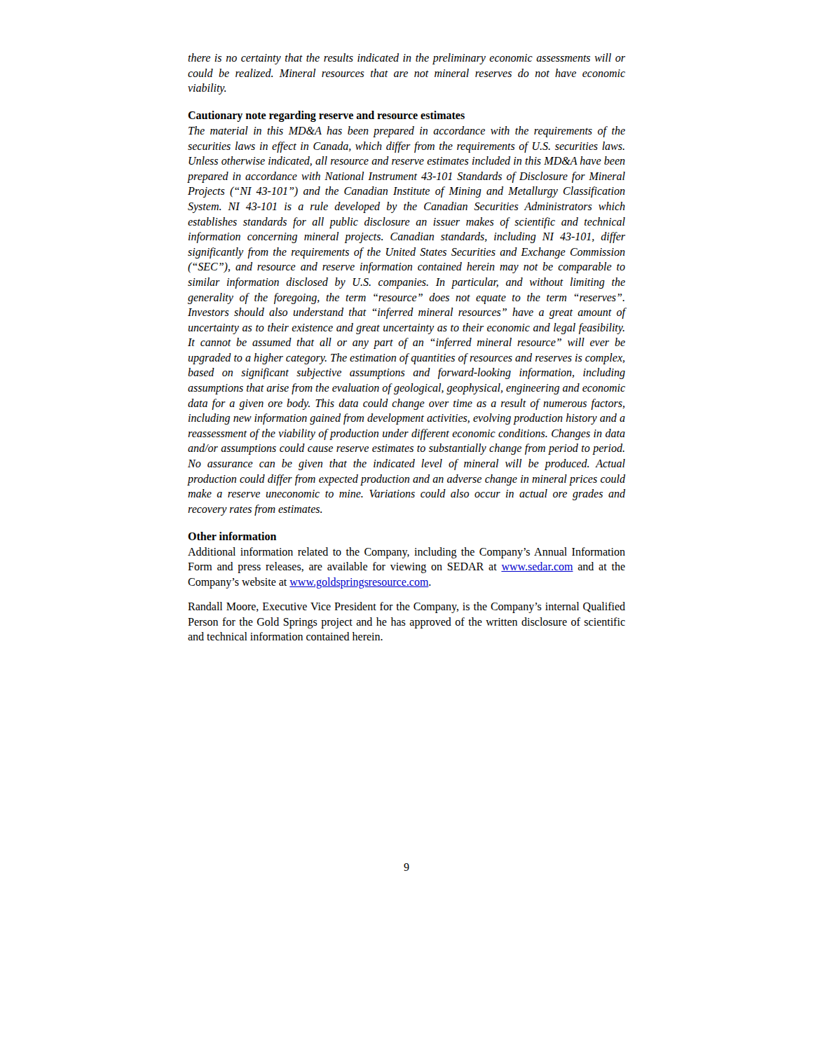there is no certainty that the results indicated in the preliminary economic assessments will or could be realized. Mineral resources that are not mineral reserves do not have economic viability.
Cautionary note regarding reserve and resource estimates
The material in this MD&A has been prepared in accordance with the requirements of the securities laws in effect in Canada, which differ from the requirements of U.S. securities laws. Unless otherwise indicated, all resource and reserve estimates included in this MD&A have been prepared in accordance with National Instrument 43-101 Standards of Disclosure for Mineral Projects (“NI 43-101”) and the Canadian Institute of Mining and Metallurgy Classification System. NI 43-101 is a rule developed by the Canadian Securities Administrators which establishes standards for all public disclosure an issuer makes of scientific and technical information concerning mineral projects. Canadian standards, including NI 43-101, differ significantly from the requirements of the United States Securities and Exchange Commission (“SEC”), and resource and reserve information contained herein may not be comparable to similar information disclosed by U.S. companies. In particular, and without limiting the generality of the foregoing, the term “resource” does not equate to the term “reserves”. Investors should also understand that “inferred mineral resources” have a great amount of uncertainty as to their existence and great uncertainty as to their economic and legal feasibility. It cannot be assumed that all or any part of an “inferred mineral resource” will ever be upgraded to a higher category. The estimation of quantities of resources and reserves is complex, based on significant subjective assumptions and forward-looking information, including assumptions that arise from the evaluation of geological, geophysical, engineering and economic data for a given ore body. This data could change over time as a result of numerous factors, including new information gained from development activities, evolving production history and a reassessment of the viability of production under different economic conditions. Changes in data and/or assumptions could cause reserve estimates to substantially change from period to period. No assurance can be given that the indicated level of mineral will be produced. Actual production could differ from expected production and an adverse change in mineral prices could make a reserve uneconomic to mine. Variations could also occur in actual ore grades and recovery rates from estimates.
Other information
Additional information related to the Company, including the Company’s Annual Information Form and press releases, are available for viewing on SEDAR at www.sedar.com and at the Company’s website at www.goldspringsresource.com.
Randall Moore, Executive Vice President for the Company, is the Company’s internal Qualified Person for the Gold Springs project and he has approved of the written disclosure of scientific and technical information contained herein.
9